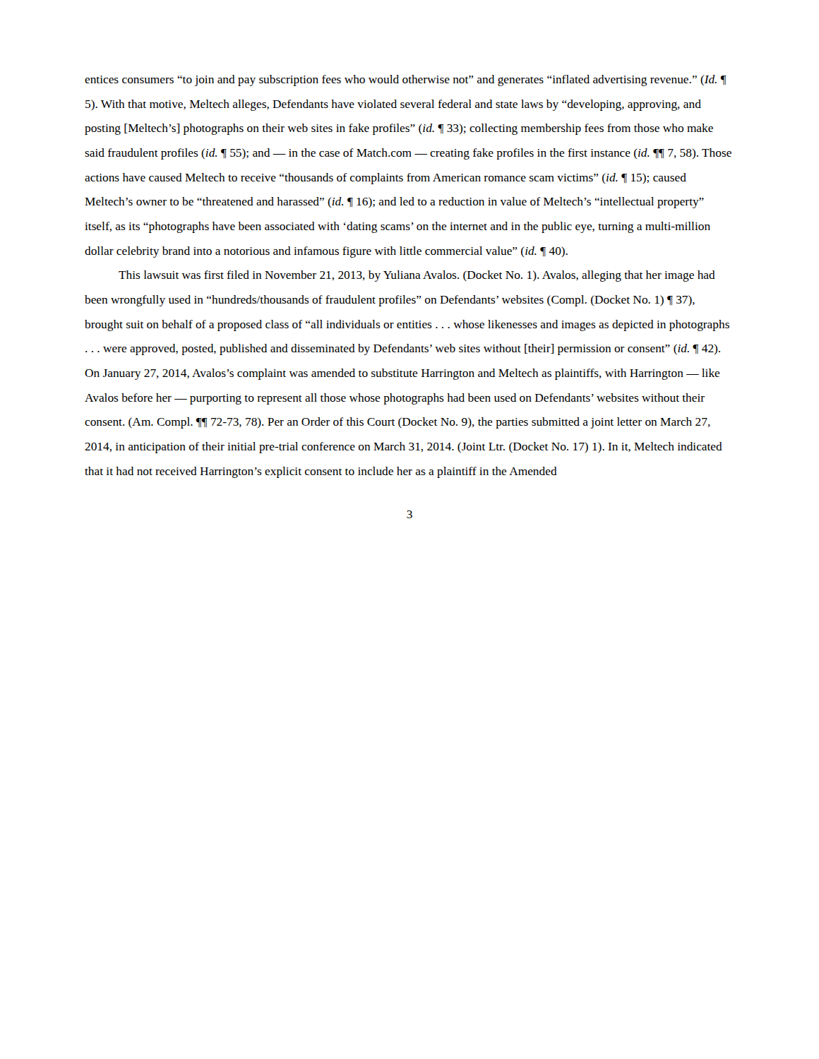entices consumers “to join and pay subscription fees who would otherwise not” and generates “inflated advertising revenue.” (Id. ¶ 5). With that motive, Meltech alleges, Defendants have violated several federal and state laws by “developing, approving, and posting [Meltech’s] photographs on their web sites in fake profiles” (id. ¶ 33); collecting membership fees from those who make said fraudulent profiles (id. ¶ 55); and — in the case of Match.com — creating fake profiles in the first instance (id. ¶¶ 7, 58). Those actions have caused Meltech to receive “thousands of complaints from American romance scam victims” (id. ¶ 15); caused Meltech’s owner to be “threatened and harassed” (id. ¶ 16); and led to a reduction in value of Meltech’s “intellectual property” itself, as its “photographs have been associated with ‘dating scams’ on the internet and in the public eye, turning a multi-million dollar celebrity brand into a notorious and infamous figure with little commercial value” (id. ¶ 40).
This lawsuit was first filed in November 21, 2013, by Yuliana Avalos. (Docket No. 1). Avalos, alleging that her image had been wrongfully used in “hundreds/thousands of fraudulent profiles” on Defendants’ websites (Compl. (Docket No. 1) ¶ 37), brought suit on behalf of a proposed class of “all individuals or entities . . . whose likenesses and images as depicted in photographs . . . were approved, posted, published and disseminated by Defendants’ web sites without [their] permission or consent” (id. ¶ 42). On January 27, 2014, Avalos’s complaint was amended to substitute Harrington and Meltech as plaintiffs, with Harrington — like Avalos before her — purporting to represent all those whose photographs had been used on Defendants’ websites without their consent. (Am. Compl. ¶¶ 72-73, 78). Per an Order of this Court (Docket No. 9), the parties submitted a joint letter on March 27, 2014, in anticipation of their initial pre-trial conference on March 31, 2014. (Joint Ltr. (Docket No. 17) 1). In it, Meltech indicated that it had not received Harrington’s explicit consent to include her as a plaintiff in the Amended
3